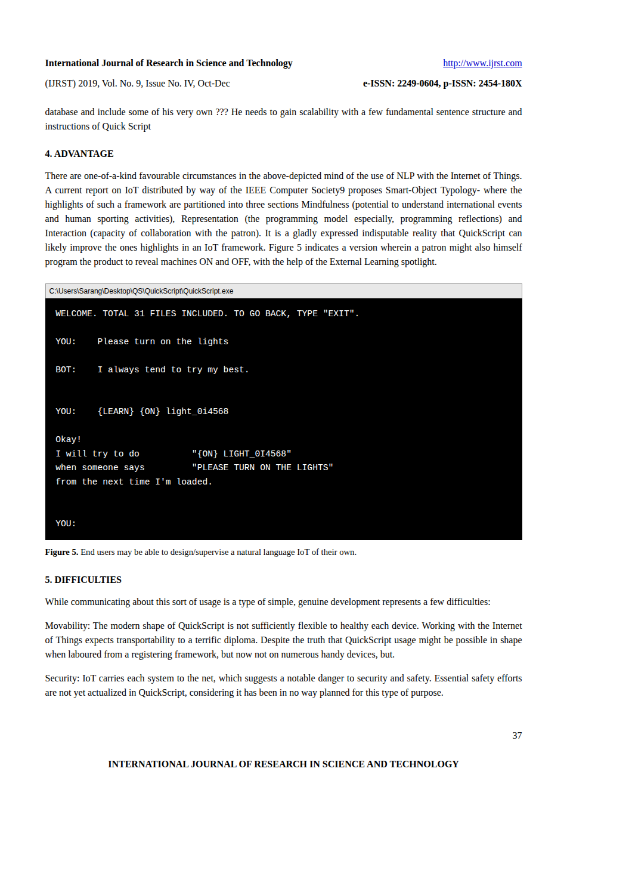International Journal of Research in Science and Technology http://www.ijrst.com
(IJRST) 2019, Vol. No. 9, Issue No. IV, Oct-Dec e-ISSN: 2249-0604, p-ISSN: 2454-180X
database and include some of his very own ??? He needs to gain scalability with a few fundamental sentence structure and instructions of Quick Script
4. ADVANTAGE
There are one-of-a-kind favourable circumstances in the above-depicted mind of the use of NLP with the Internet of Things. A current report on IoT distributed by way of the IEEE Computer Society9 proposes Smart-Object Typology- where the highlights of such a framework are partitioned into three sections Mindfulness (potential to understand international events and human sporting activities), Representation (the programming model especially, programming reflections) and Interaction (capacity of collaboration with the patron). It is a gladly expressed indisputable reality that QuickScript can likely improve the ones highlights in an IoT framework. Figure 5 indicates a version wherein a patron might also himself program the product to reveal machines ON and OFF, with the help of the External Learning spotlight.
C:\Users\Sarang\Desktop\QS\QuickScript\QuickScript.exe
WELCOME. TOTAL 31 FILES INCLUDED. TO GO BACK, TYPE "EXIT". YOU: Please turn on the lights BOT: I always tend to try my best. YOU: {LEARN} {ON} light_0i4568 Okay! I will try to do "{ON} LIGHT_0I4568" when someone says "PLEASE TURN ON THE LIGHTS" from the next time I'm loaded. YOU:
Figure 5. End users may be able to design/supervise a natural language IoT of their own.
5. DIFFICULTIES
While communicating about this sort of usage is a type of simple, genuine development represents a few difficulties:
Movability: The modern shape of QuickScript is not sufficiently flexible to healthy each device. Working with the Internet of Things expects transportability to a terrific diploma. Despite the truth that QuickScript usage might be possible in shape when laboured from a registering framework, but now not on numerous handy devices, but.
Security: IoT carries each system to the net, which suggests a notable danger to security and safety. Essential safety efforts are not yet actualized in QuickScript, considering it has been in no way planned for this type of purpose.
37
INTERNATIONAL JOURNAL OF RESEARCH IN SCIENCE AND TECHNOLOGY